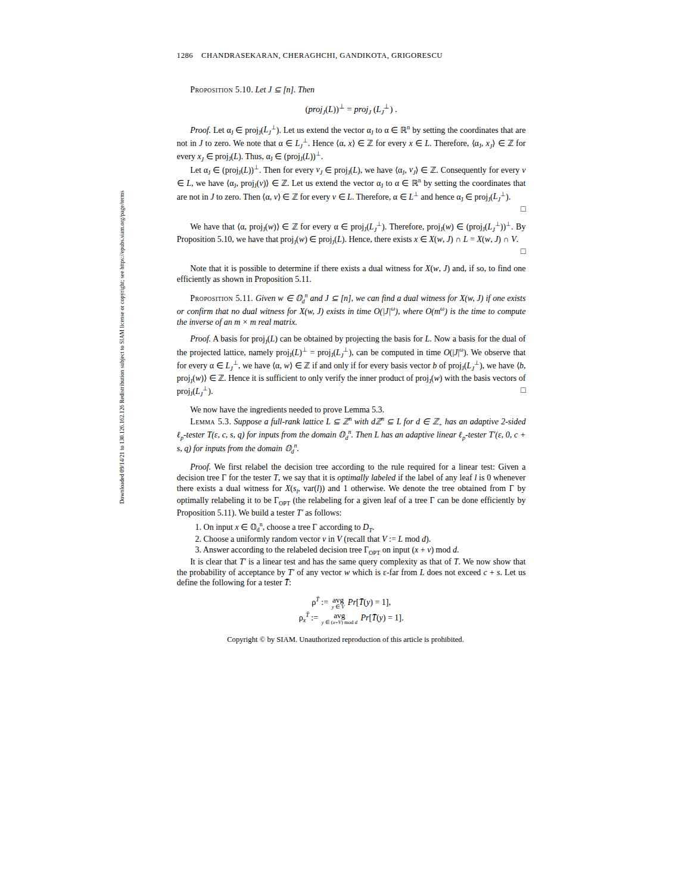Downloaded 09/14/21 to 130.126.162.126 Redistribution subject to SIAM license or copyright; see https://epubs.siam.org/page/terms
1286 CHANDRASEKARAN, CHERAGHCHI, GANDIKOTA, GRIGORESCU
Proposition 5.10. Let J ⊆ [n]. Then
(projJ(L))⊥ = projJ (LJ⊥) .
Proof. Let αJ ∈ projJ(LJ⊥). Let us extend the vector αJ to α ∈ ℝn by setting the coordinates that are not in J to zero. We note that α ∈ LJ⊥. Hence ⟨α, x⟩ ∈ ℤ for every x ∈ L. Therefore, ⟨αJ, xJ⟩ ∈ ℤ for every xJ ∈ projJ(L). Thus, αJ ∈ (projJ(L))⊥.
Let αJ ∈ (projJ(L))⊥. Then for every vJ ∈ projJ(L), we have ⟨αJ, vJ⟩ ∈ ℤ. Consequently for every v ∈ L, we have ⟨αJ, projJ(v)⟩ ∈ ℤ. Let us extend the vector αJ to α ∈ ℝn by setting the coordinates that are not in J to zero. Then ⟨α, v⟩ ∈ ℤ for every v ∈ L. Therefore, α ∈ L⊥ and hence αJ ∈ projJ(LJ⊥). □
We have that ⟨α, projJ(w)⟩ ∈ ℤ for every α ∈ projJ(LJ⊥). Therefore, projJ(w) ∈ (projJ(LJ⊥))⊥. By Proposition 5.10, we have that projJ(w) ∈ projJ(L). Hence, there exists x ∈ X(w, J) ∩ L = X(w, J) ∩ V. □
Note that it is possible to determine if there exists a dual witness for X(w, J) and, if so, to find one efficiently as shown in Proposition 5.11.
Proposition 5.11. Given w ∈ 𝕆dn and J ⊆ [n], we can find a dual witness for X(w, J) if one exists or confirm that no dual witness for X(w, J) exists in time O(|J|ω), where O(mω) is the time to compute the inverse of an m × m real matrix.
Proof. A basis for projJ(L) can be obtained by projecting the basis for L. Now a basis for the dual of the projected lattice, namely projJ(L)⊥ = projJ(LJ⊥), can be computed in time O(|J|ω). We observe that for every α ∈ LJ⊥, we have ⟨α, w⟩ ∈ ℤ if and only if for every basis vector b of projJ(LJ⊥), we have ⟨b, projJ(w)⟩ ∈ ℤ. Hence it is sufficient to only verify the inner product of projJ(w) with the basis vectors of projJ(LJ⊥). □
We now have the ingredients needed to prove Lemma 5.3.
Lemma 5.3. Suppose a full-rank lattice L ⊆ ℤn with dℤn ⊆ L for d ∈ ℤ+ has an adaptive 2-sided ℓp-tester T(ε, c, s, q) for inputs from the domain 𝕆dn. Then L has an adaptive linear ℓp-tester T′(ε, 0, c + s, q) for inputs from the domain 𝕆dn.
Proof. We first relabel the decision tree according to the rule required for a linear test: Given a decision tree Γ for the tester T, we say that it is optimally labeled if the label of any leaf l is 0 whenever there exists a dual witness for X(sl, var(l)) and 1 otherwise. We denote the tree obtained from Γ by optimally relabeling it to be ΓOPT (the relabeling for a given leaf of a tree Γ can be done efficiently by Proposition 5.11). We build a tester T′ as follows:
1. On input x ∈ 𝕆dn, choose a tree Γ according to DT.
2. Choose a uniformly random vector v in V (recall that V := L mod d).
3. Answer according to the relabeled decision tree ΓOPT on input (x + v) mod d.
It is clear that T′ is a linear test and has the same query complexity as that of T. We now show that the probability of acceptance by T′ of any vector w which is ε-far from L does not exceed c + s. Let us define the following for a tester T̄:
ρT̄ := avg y ∈ V Pr[T̄(y) = 1], ρxT̄ := avg y ∈ (x+V) mod d Pr[T̄(y) = 1].
Copyright © by SIAM. Unauthorized reproduction of this article is prohibited.